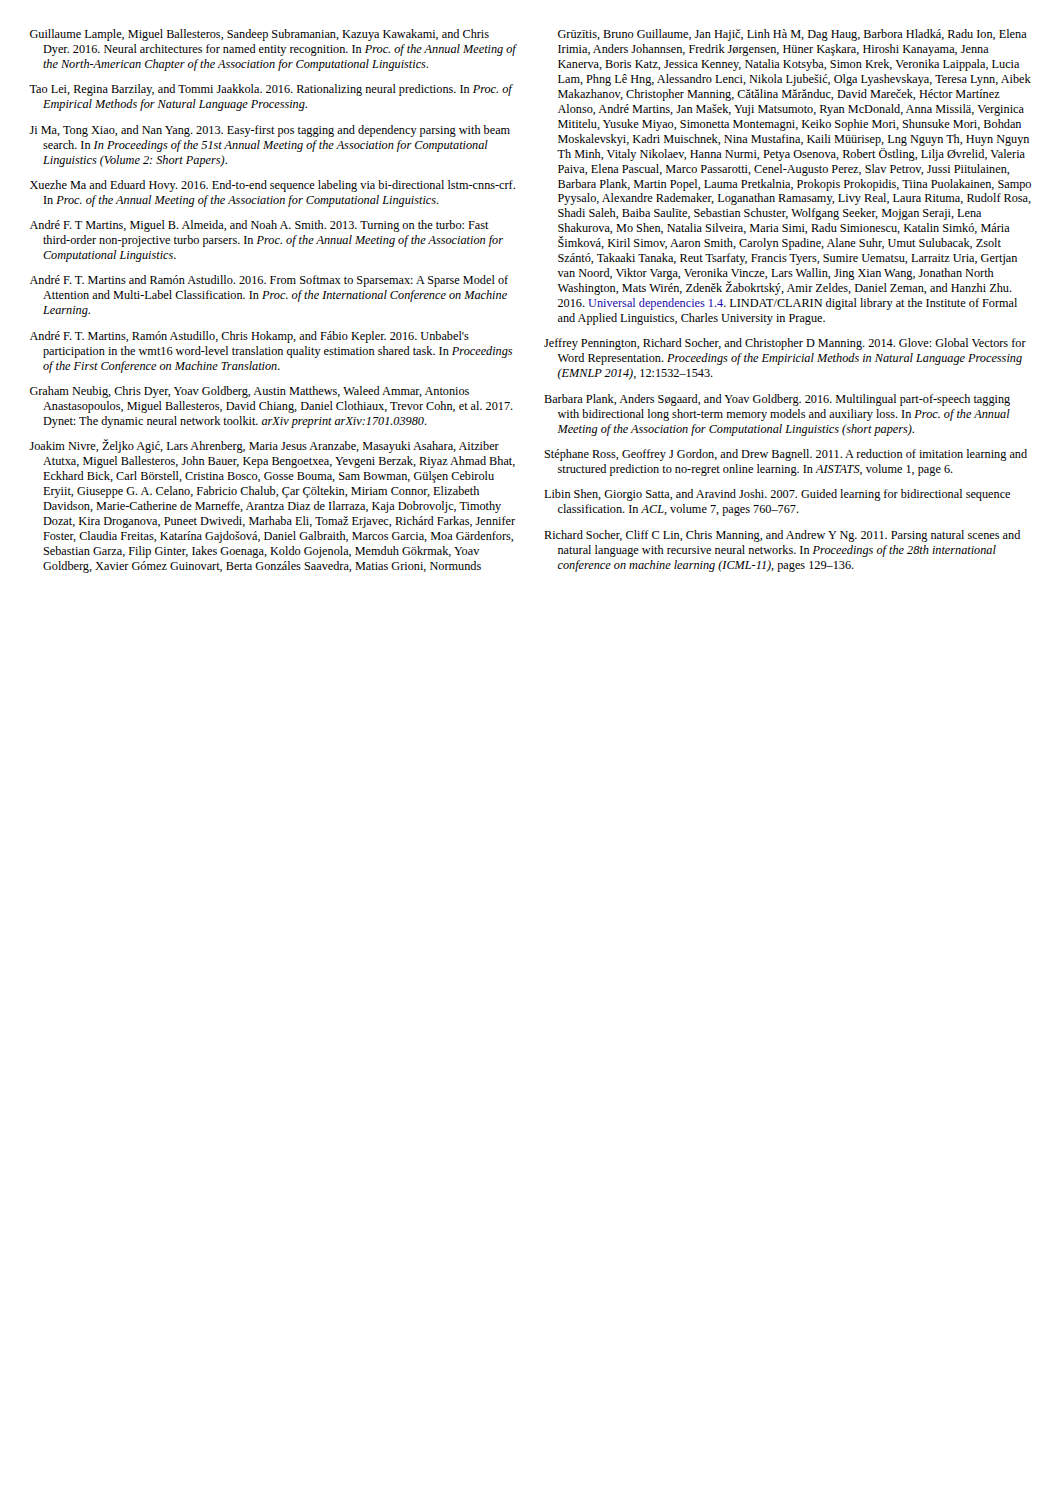Guillaume Lample, Miguel Ballesteros, Sandeep Subramanian, Kazuya Kawakami, and Chris Dyer. 2016. Neural architectures for named entity recognition. In Proc. of the Annual Meeting of the North-American Chapter of the Association for Computational Linguistics.
Tao Lei, Regina Barzilay, and Tommi Jaakkola. 2016. Rationalizing neural predictions. In Proc. of Empirical Methods for Natural Language Processing.
Ji Ma, Tong Xiao, and Nan Yang. 2013. Easy-first pos tagging and dependency parsing with beam search. In In Proceedings of the 51st Annual Meeting of the Association for Computational Linguistics (Volume 2: Short Papers).
Xuezhe Ma and Eduard Hovy. 2016. End-to-end sequence labeling via bi-directional lstm-cnns-crf. In Proc. of the Annual Meeting of the Association for Computational Linguistics.
André F. T Martins, Miguel B. Almeida, and Noah A. Smith. 2013. Turning on the turbo: Fast third-order non-projective turbo parsers. In Proc. of the Annual Meeting of the Association for Computational Linguistics.
André F. T. Martins and Ramón Astudillo. 2016. From Softmax to Sparsemax: A Sparse Model of Attention and Multi-Label Classification. In Proc. of the International Conference on Machine Learning.
André F. T. Martins, Ramón Astudillo, Chris Hokamp, and Fábio Kepler. 2016. Unbabel's participation in the wmt16 word-level translation quality estimation shared task. In Proceedings of the First Conference on Machine Translation.
Graham Neubig, Chris Dyer, Yoav Goldberg, Austin Matthews, Waleed Ammar, Antonios Anastasopoulos, Miguel Ballesteros, David Chiang, Daniel Clothiaux, Trevor Cohn, et al. 2017. Dynet: The dynamic neural network toolkit. arXiv preprint arXiv:1701.03980.
Joakim Nivre, Željko Agić, Lars Ahrenberg, Maria Jesus Aranzabe, Masayuki Asahara, Aitziber Atutxa, Miguel Ballesteros, John Bauer, Kepa Bengoetxea, Yevgeni Berzak, Riyaz Ahmad Bhat, Eckhard Bick, Carl Börstell, Cristina Bosco, Gosse Bouma, Sam Bowman, Gülşen Cebirolu Eryiit, Giuseppe G. A. Celano, Fabricio Chalub, Çar Çöltekin, Miriam Connor, Elizabeth Davidson, Marie-Catherine de Marneffe, Arantza Diaz de Ilarraza, Kaja Dobrovoljc, Timothy Dozat, Kira Droganova, Puneet Dwivedi, Marhaba Eli, Tomaž Erjavec, Richárd Farkas, Jennifer Foster, Claudia Freitas, Katarína Gajdošová, Daniel Galbraith, Marcos Garcia, Moa Gärdenfors, Sebastian Garza, Filip Ginter, Iakes Goenaga, Koldo Gojenola, Memduh Gökrmak, Yoav Goldberg, Xavier Gómez Guinovart, Berta Gonzáles Saavedra, Matias Grioni, Normunds Grūzītis, Bruno Guillaume, Jan Hajič, Linh Hà M, Dag Haug, Barbora Hladká, Radu Ion, Elena Irimia, Anders Johannsen, Fredrik Jørgensen, Hüner Kaşkara, Hiroshi Kanayama, Jenna Kanerva, Boris Katz, Jessica Kenney, Natalia Kotsyba, Simon Krek, Veronika Laippala, Lucia Lam, Phng Lê Hng, Alessandro Lenci, Nikola Ljubešić, Olga Lyashevskaya, Teresa Lynn, Aibek Makazhanov, Christopher Manning, Cătălina Mărănduc, David Mareček, Héctor Martínez Alonso, André Martins, Jan Mašek, Yuji Matsumoto, Ryan McDonald, Anna Missilä, Verginica Mititelu, Yusuke Miyao, Simonetta Montemagni, Keiko Sophie Mori, Shunsuke Mori, Bohdan Moskalevskyi, Kadri Muischnek, Nina Mustafina, Kaili Müürisep, Lng Nguyn Th, Huyn Nguyn Th Minh, Vitaly Nikolaev, Hanna Nurmi, Petya Osenova, Robert Östling, Lilja Øvrelid, Valeria Paiva, Elena Pascual, Marco Passarotti, Cenel-Augusto Perez, Slav Petrov, Jussi Piitulainen, Barbara Plank, Martin Popel, Lauma Pretkalnia, Prokopis Prokopidis, Tiina Puolakainen, Sampo Pyysalo, Alexandre Rademaker, Loganathan Ramasamy, Livy Real, Laura Rituma, Rudolf Rosa, Shadi Saleh, Baiba Saulīte, Sebastian Schuster, Wolfgang Seeker, Mojgan Seraji, Lena Shakurova, Mo Shen, Natalia Silveira, Maria Simi, Radu Simionescu, Katalin Simkó, Mária Šimková, Kiril Simov, Aaron Smith, Carolyn Spadine, Alane Suhr, Umut Sulubacak, Zsolt Szántó, Takaaki Tanaka, Reut Tsarfaty, Francis Tyers, Sumire Uematsu, Larraitz Uria, Gertjan van Noord, Viktor Varga, Veronika Vincze, Lars Wallin, Jing Xian Wang, Jonathan North Washington, Mats Wirén, Zdeněk Žabokrtský, Amir Zeldes, Daniel Zeman, and Hanzhi Zhu. 2016. Universal dependencies 1.4. LINDAT/CLARIN digital library at the Institute of Formal and Applied Linguistics, Charles University in Prague.
Jeffrey Pennington, Richard Socher, and Christopher D Manning. 2014. Glove: Global Vectors for Word Representation. Proceedings of the Empiricial Methods in Natural Language Processing (EMNLP 2014), 12:1532–1543.
Barbara Plank, Anders Søgaard, and Yoav Goldberg. 2016. Multilingual part-of-speech tagging with bidirectional long short-term memory models and auxiliary loss. In Proc. of the Annual Meeting of the Association for Computational Linguistics (short papers).
Stéphane Ross, Geoffrey J Gordon, and Drew Bagnell. 2011. A reduction of imitation learning and structured prediction to no-regret online learning. In AISTATS, volume 1, page 6.
Libin Shen, Giorgio Satta, and Aravind Joshi. 2007. Guided learning for bidirectional sequence classification. In ACL, volume 7, pages 760–767.
Richard Socher, Cliff C Lin, Chris Manning, and Andrew Y Ng. 2011. Parsing natural scenes and natural language with recursive neural networks. In Proceedings of the 28th international conference on machine learning (ICML-11), pages 129–136.